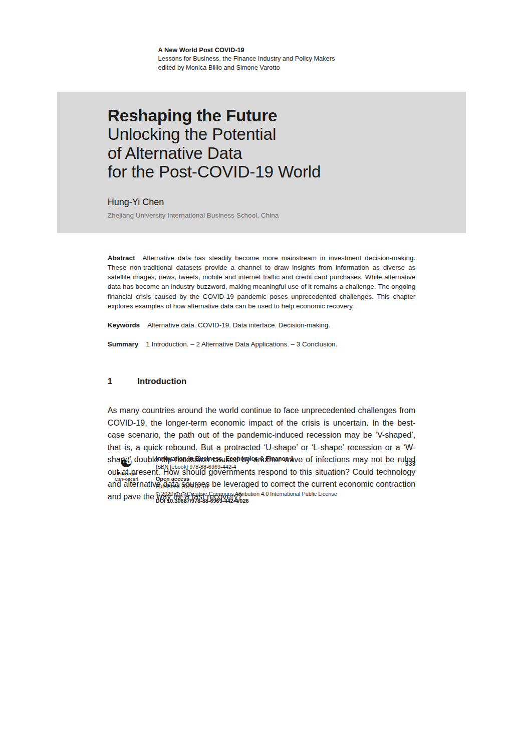A New World Post COVID-19
Lessons for Business, the Finance Industry and Policy Makers
edited by Monica Billio and Simone Varotto
Reshaping the Future
Unlocking the Potential
of Alternative Data
for the Post-COVID-19 World
Hung-Yi Chen
Zhejiang University International Business School, China
Abstract Alternative data has steadily become more mainstream in investment decision-making. These non-traditional datasets provide a channel to draw insights from information as diverse as satellite images, news, tweets, mobile and internet traffic and credit card purchases. While alternative data has become an industry buzzword, making meaningful use of it remains a challenge. The ongoing financial crisis caused by the COVID-19 pandemic poses unprecedented challenges. This chapter explores examples of how alternative data can be used to help economic recovery.
Keywords Alternative data. COVID-19. Data interface. Decision-making.
Summary 1 Introduction. – 2 Alternative Data Applications. – 3 Conclusion.
1 Introduction
As many countries around the world continue to face unprecedented challenges from COVID-19, the longer-term economic impact of the crisis is uncertain. In the best-case scenario, the path out of the pandemic-induced recession may be ‘V-shaped’, that is, a quick rebound. But a protracted ‘U-shape’ or ‘L-shape’ recession or a ‘W-shape’ double-dip recession caused by another wave of infections may not be ruled out at present. How should governments respond to this situation? Could technology and alternative data sources be leveraged to correct the current economic contraction and pave the way for a fast recovery?
☯ Edizioni Ca’Foscari
Innovation in Business, Economics & Finance 1
ISBN [ebook] 978-88-6969-442-4
Open access
Published 2020-07-31
© 2020 ⓘcc Creative Commons Attribution 4.0 International Public License
DOI 10.30687/978-88-6969-442-4/026
333